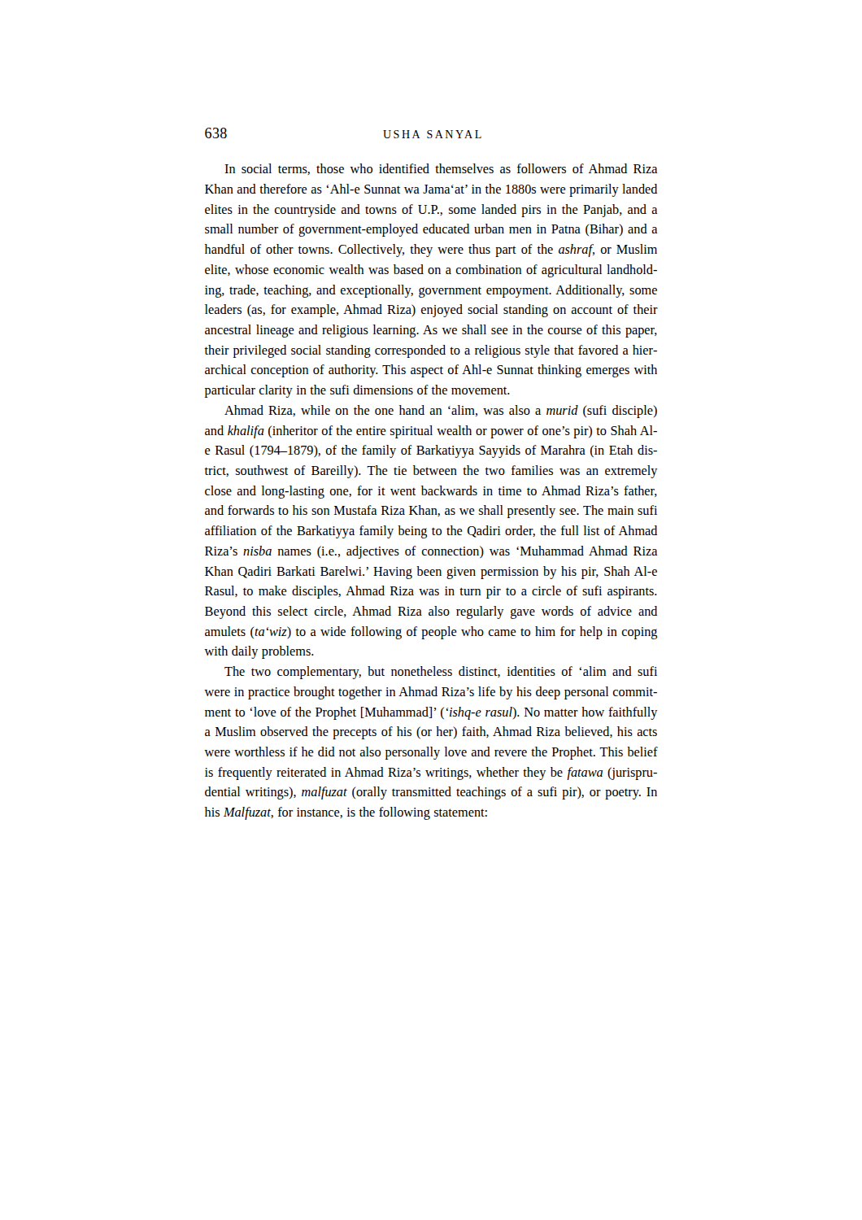638 Usha Sanyal
In social terms, those who identified themselves as followers of Ahmad Riza Khan and therefore as ‘Ahl-e Sunnat wa Jama‘at’ in the 1880s were primarily landed elites in the countryside and towns of U.P., some landed pirs in the Panjab, and a small number of government-employed educated urban men in Patna (Bihar) and a handful of other towns. Collectively, they were thus part of the ashraf, or Muslim elite, whose economic wealth was based on a combination of agricultural landholding, trade, teaching, and exceptionally, government empoyment. Additionally, some leaders (as, for example, Ahmad Riza) enjoyed social standing on account of their ancestral lineage and religious learning. As we shall see in the course of this paper, their privileged social standing corresponded to a religious style that favored a hierarchical conception of authority. This aspect of Ahl-e Sunnat thinking emerges with particular clarity in the sufi dimensions of the movement.
Ahmad Riza, while on the one hand an ‘alim, was also a murid (sufi disciple) and khalifa (inheritor of the entire spiritual wealth or power of one’s pir) to Shah Al-e Rasul (1794–1879), of the family of Barkatiyya Sayyids of Marahra (in Etah district, southwest of Bareilly). The tie between the two families was an extremely close and long-lasting one, for it went backwards in time to Ahmad Riza’s father, and forwards to his son Mustafa Riza Khan, as we shall presently see. The main sufi affiliation of the Barkatiyya family being to the Qadiri order, the full list of Ahmad Riza’s nisba names (i.e., adjectives of connection) was ‘Muhammad Ahmad Riza Khan Qadiri Barkati Barelwi.’ Having been given permission by his pir, Shah Al-e Rasul, to make disciples, Ahmad Riza was in turn pir to a circle of sufi aspirants. Beyond this select circle, Ahmad Riza also regularly gave words of advice and amulets (ta‘wiz) to a wide following of people who came to him for help in coping with daily problems.
The two complementary, but nonetheless distinct, identities of ‘alim and sufi were in practice brought together in Ahmad Riza’s life by his deep personal commitment to ‘love of the Prophet [Muhammad]’ (‘ishq-e rasul). No matter how faithfully a Muslim observed the precepts of his (or her) faith, Ahmad Riza believed, his acts were worthless if he did not also personally love and revere the Prophet. This belief is frequently reiterated in Ahmad Riza’s writings, whether they be fatawa (jurisprudential writings), malfuzat (orally transmitted teachings of a sufi pir), or poetry. In his Malfuzat, for instance, is the following statement: